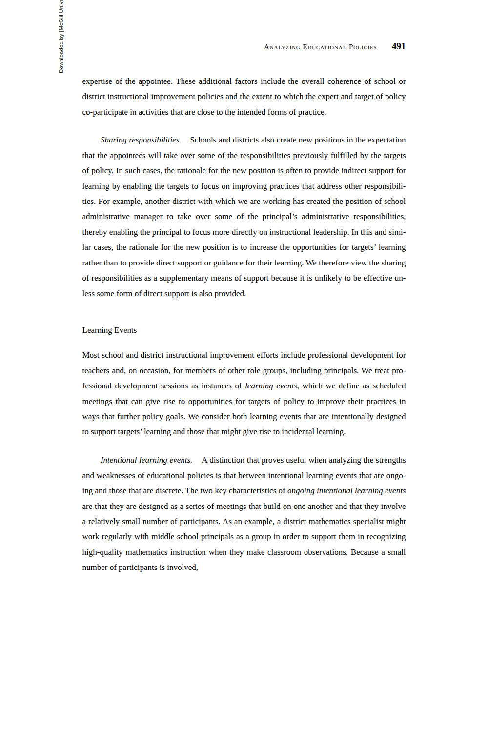Downloaded by [McGill University Library] at 16:49 11 November 2012
Analyzing Educational Policies491
expertise of the appointee. These additional factors include the overall coherence of school or district instructional improvement policies and the extent to which the expert and target of policy co-participate in activities that are close to the intended forms of practice.
Sharing responsibilities. Schools and districts also create new positions in the expectation that the appointees will take over some of the responsibilities previously fulfilled by the targets of policy. In such cases, the rationale for the new position is often to provide indirect support for learning by enabling the targets to focus on improving practices that address other responsibilities. For example, another district with which we are working has created the position of school administrative manager to take over some of the principal’s administrative responsibilities, thereby enabling the principal to focus more directly on instructional leadership. In this and similar cases, the rationale for the new position is to increase the opportunities for targets’ learning rather than to provide direct support or guidance for their learning. We therefore view the sharing of responsibilities as a supplementary means of support because it is unlikely to be effective unless some form of direct support is also provided.
Learning Events
Most school and district instructional improvement efforts include professional development for teachers and, on occasion, for members of other role groups, including principals. We treat professional development sessions as instances of learning events, which we define as scheduled meetings that can give rise to opportunities for targets of policy to improve their practices in ways that further policy goals. We consider both learning events that are intentionally designed to support targets’ learning and those that might give rise to incidental learning.
Intentional learning events. A distinction that proves useful when analyzing the strengths and weaknesses of educational policies is that between intentional learning events that are ongoing and those that are discrete. The two key characteristics of ongoing intentional learning events are that they are designed as a series of meetings that build on one another and that they involve a relatively small number of participants. As an example, a district mathematics specialist might work regularly with middle school principals as a group in order to support them in recognizing high-quality mathematics instruction when they make classroom observations. Because a small number of participants is involved,